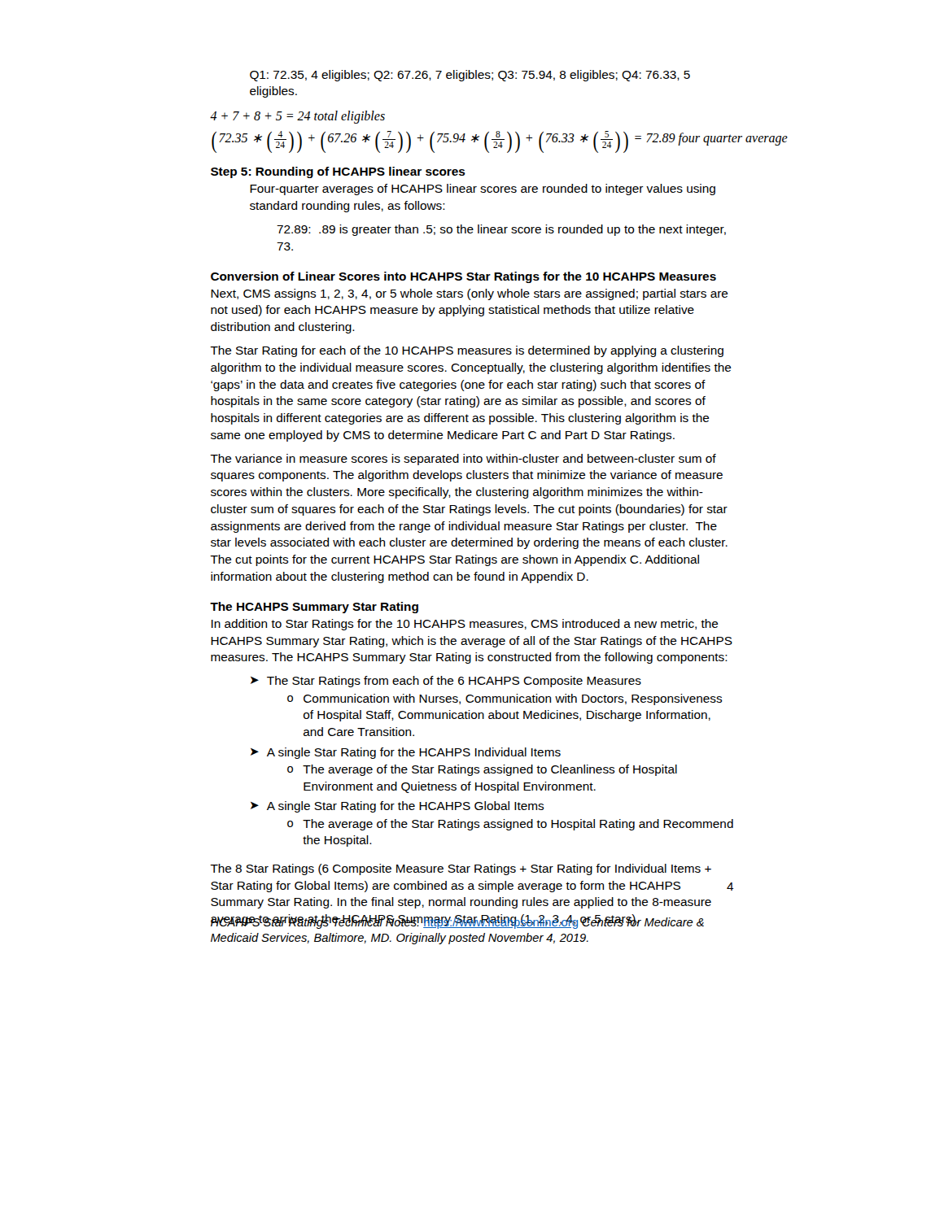Q1: 72.35, 4 eligibles; Q2: 67.26, 7 eligibles; Q3: 75.94, 8 eligibles; Q4: 76.33, 5 eligibles.
4 + 7 + 8 + 5 = 24 total eligibles
(72.35 ∗ (424)) + (67.26 ∗ (724)) + (75.94 ∗ (824)) + (76.33 ∗ (524)) = 72.89 four quarter average
Step 5: Rounding of HCAHPS linear scores
Four-quarter averages of HCAHPS linear scores are rounded to integer values using standard rounding rules, as follows:
72.89: .89 is greater than .5; so the linear score is rounded up to the next integer, 73.
Conversion of Linear Scores into HCAHPS Star Ratings for the 10 HCAHPS Measures
Next, CMS assigns 1, 2, 3, 4, or 5 whole stars (only whole stars are assigned; partial stars are not used) for each HCAHPS measure by applying statistical methods that utilize relative distribution and clustering.
The Star Rating for each of the 10 HCAHPS measures is determined by applying a clustering algorithm to the individual measure scores. Conceptually, the clustering algorithm identifies the ‘gaps’ in the data and creates five categories (one for each star rating) such that scores of hospitals in the same score category (star rating) are as similar as possible, and scores of hospitals in different categories are as different as possible. This clustering algorithm is the same one employed by CMS to determine Medicare Part C and Part D Star Ratings.
The variance in measure scores is separated into within-cluster and between-cluster sum of squares components. The algorithm develops clusters that minimize the variance of measure scores within the clusters. More specifically, the clustering algorithm minimizes the within-cluster sum of squares for each of the Star Ratings levels. The cut points (boundaries) for star assignments are derived from the range of individual measure Star Ratings per cluster. The star levels associated with each cluster are determined by ordering the means of each cluster. The cut points for the current HCAHPS Star Ratings are shown in Appendix C. Additional information about the clustering method can be found in Appendix D.
The HCAHPS Summary Star Rating
In addition to Star Ratings for the 10 HCAHPS measures, CMS introduced a new metric, the HCAHPS Summary Star Rating, which is the average of all of the Star Ratings of the HCAHPS measures. The HCAHPS Summary Star Rating is constructed from the following components:
The Star Ratings from each of the 6 HCAHPS Composite Measures
Communication with Nurses, Communication with Doctors, Responsiveness of Hospital Staff, Communication about Medicines, Discharge Information, and Care Transition.
A single Star Rating for the HCAHPS Individual Items
The average of the Star Ratings assigned to Cleanliness of Hospital Environment and Quietness of Hospital Environment.
A single Star Rating for the HCAHPS Global Items
The average of the Star Ratings assigned to Hospital Rating and Recommend the Hospital.
The 8 Star Ratings (6 Composite Measure Star Ratings + Star Rating for Individual Items + Star Rating for Global Items) are combined as a simple average to form the HCAHPS Summary Star Rating. In the final step, normal rounding rules are applied to the 8-measure average to arrive at the HCAHPS Summary Star Rating (1, 2, 3, 4, or 5 stars).
4
HCAHPS Star Ratings Technical Notes. https://www.hcahpsonline.org Centers for Medicare & Medicaid Services, Baltimore, MD. Originally posted November 4, 2019.